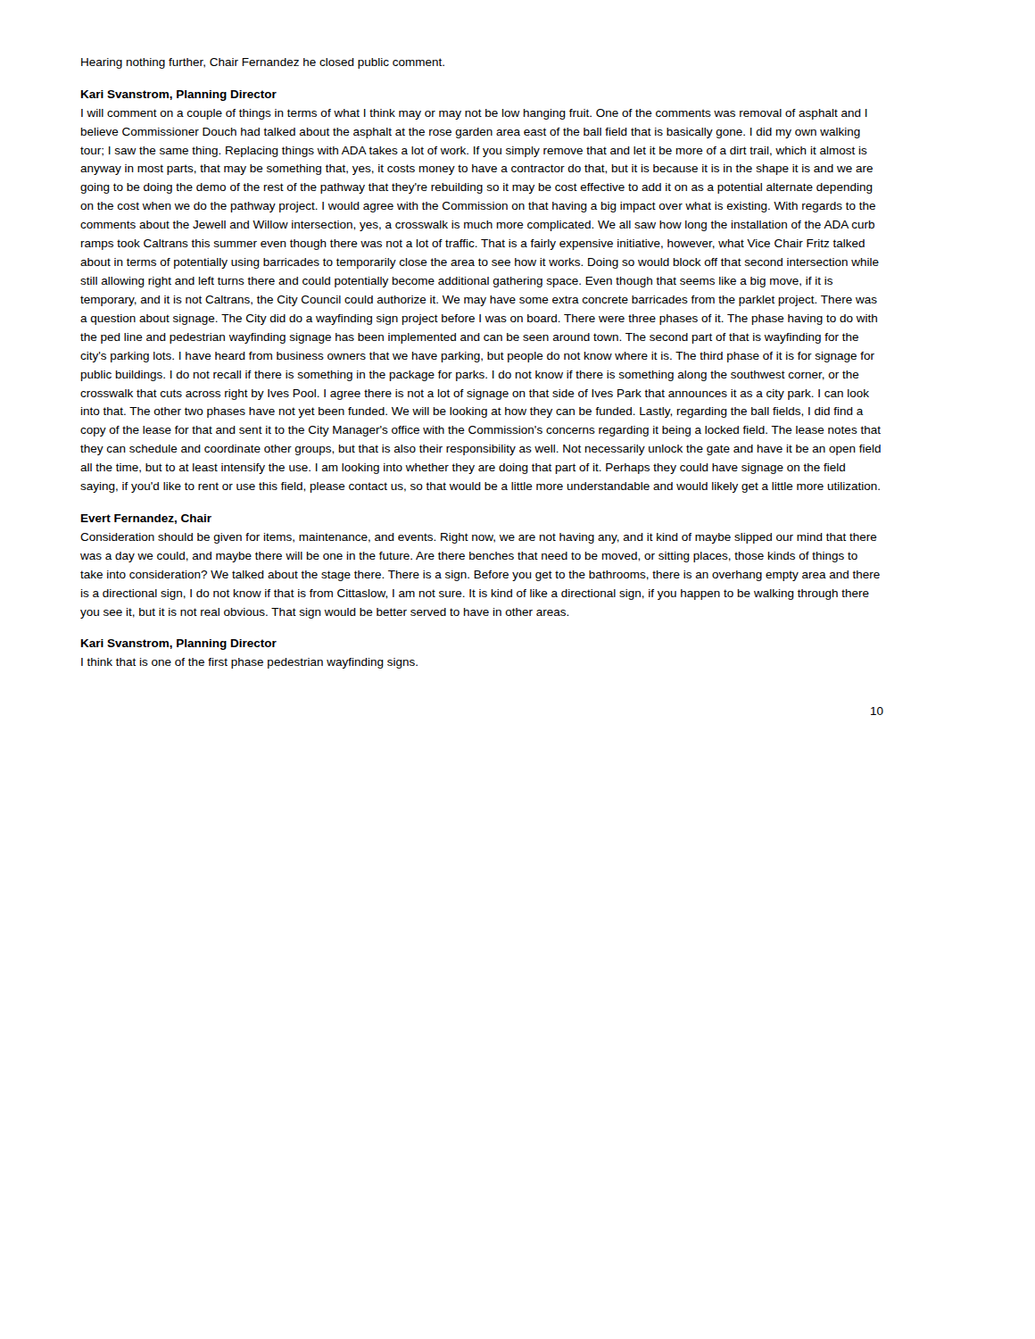Hearing nothing further, Chair Fernandez he closed public comment.
Kari Svanstrom, Planning Director
I will comment on a couple of things in terms of what I think may or may not be low hanging fruit. One of the comments was removal of asphalt and I believe Commissioner Douch had talked about the asphalt at the rose garden area east of the ball field that is basically gone. I did my own walking tour; I saw the same thing. Replacing things with ADA takes a lot of work. If you simply remove that and let it be more of a dirt trail, which it almost is anyway in most parts, that may be something that, yes, it costs money to have a contractor do that, but it is because it is in the shape it is and we are going to be doing the demo of the rest of the pathway that they're rebuilding so it may be cost effective to add it on as a potential alternate depending on the cost when we do the pathway project. I would agree with the Commission on that having a big impact over what is existing. With regards to the comments about the Jewell and Willow intersection, yes, a crosswalk is much more complicated. We all saw how long the installation of the ADA curb ramps took Caltrans this summer even though there was not a lot of traffic. That is a fairly expensive initiative, however, what Vice Chair Fritz talked about in terms of potentially using barricades to temporarily close the area to see how it works. Doing so would block off that second intersection while still allowing right and left turns there and could potentially become additional gathering space. Even though that seems like a big move, if it is temporary, and it is not Caltrans, the City Council could authorize it. We may have some extra concrete barricades from the parklet project. There was a question about signage. The City did do a wayfinding sign project before I was on board. There were three phases of it. The phase having to do with the ped line and pedestrian wayfinding signage has been implemented and can be seen around town. The second part of that is wayfinding for the city's parking lots. I have heard from business owners that we have parking, but people do not know where it is. The third phase of it is for signage for public buildings. I do not recall if there is something in the package for parks. I do not know if there is something along the southwest corner, or the crosswalk that cuts across right by Ives Pool. I agree there is not a lot of signage on that side of Ives Park that announces it as a city park. I can look into that. The other two phases have not yet been funded. We will be looking at how they can be funded. Lastly, regarding the ball fields, I did find a copy of the lease for that and sent it to the City Manager's office with the Commission's concerns regarding it being a locked field. The lease notes that they can schedule and coordinate other groups, but that is also their responsibility as well. Not necessarily unlock the gate and have it be an open field all the time, but to at least intensify the use. I am looking into whether they are doing that part of it. Perhaps they could have signage on the field saying, if you'd like to rent or use this field, please contact us, so that would be a little more understandable and would likely get a little more utilization.
Evert Fernandez, Chair
Consideration should be given for items, maintenance, and events. Right now, we are not having any, and it kind of maybe slipped our mind that there was a day we could, and maybe there will be one in the future. Are there benches that need to be moved, or sitting places, those kinds of things to take into consideration? We talked about the stage there. There is a sign. Before you get to the bathrooms, there is an overhang empty area and there is a directional sign, I do not know if that is from Cittaslow, I am not sure. It is kind of like a directional sign, if you happen to be walking through there you see it, but it is not real obvious. That sign would be better served to have in other areas.
Kari Svanstrom, Planning Director
I think that is one of the first phase pedestrian wayfinding signs.
10